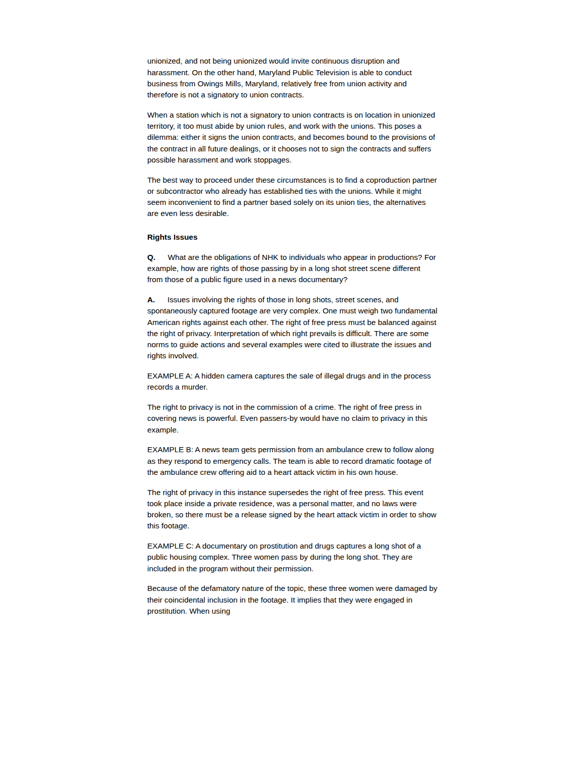unionized, and not being unionized would invite continuous disruption and harassment. On the other hand, Maryland Public Television is able to conduct business from Owings Mills, Maryland, relatively free from union activity and therefore is not a signatory to union contracts.
When a station which is not a signatory to union contracts is on location in unionized territory, it too must abide by union rules, and work with the unions. This poses a dilemma: either it signs the union contracts, and becomes bound to the provisions of the contract in all future dealings, or it chooses not to sign the contracts and suffers possible harassment and work stoppages.
The best way to proceed under these circumstances is to find a coproduction partner or subcontractor who already has established ties with the unions. While it might seem inconvenient to find a partner based solely on its union ties, the alternatives are even less desirable.
Rights Issues
Q. What are the obligations of NHK to individuals who appear in productions? For example, how are rights of those passing by in a long shot street scene different from those of a public figure used in a news documentary?
A. Issues involving the rights of those in long shots, street scenes, and spontaneously captured footage are very complex. One must weigh two fundamental American rights against each other. The right of free press must be balanced against the right of privacy. Interpretation of which right prevails is difficult. There are some norms to guide actions and several examples were cited to illustrate the issues and rights involved.
EXAMPLE A: A hidden camera captures the sale of illegal drugs and in the process records a murder.
The right to privacy is not in the commission of a crime. The right of free press in covering news is powerful. Even passers-by would have no claim to privacy in this example.
EXAMPLE B: A news team gets permission from an ambulance crew to follow along as they respond to emergency calls. The team is able to record dramatic footage of the ambulance crew offering aid to a heart attack victim in his own house.
The right of privacy in this instance supersedes the right of free press. This event took place inside a private residence, was a personal matter, and no laws were broken, so there must be a release signed by the heart attack victim in order to show this footage.
EXAMPLE C: A documentary on prostitution and drugs captures a long shot of a public housing complex. Three women pass by during the long shot. They are included in the program without their permission.
Because of the defamatory nature of the topic, these three women were damaged by their coincidental inclusion in the footage. It implies that they were engaged in prostitution. When using